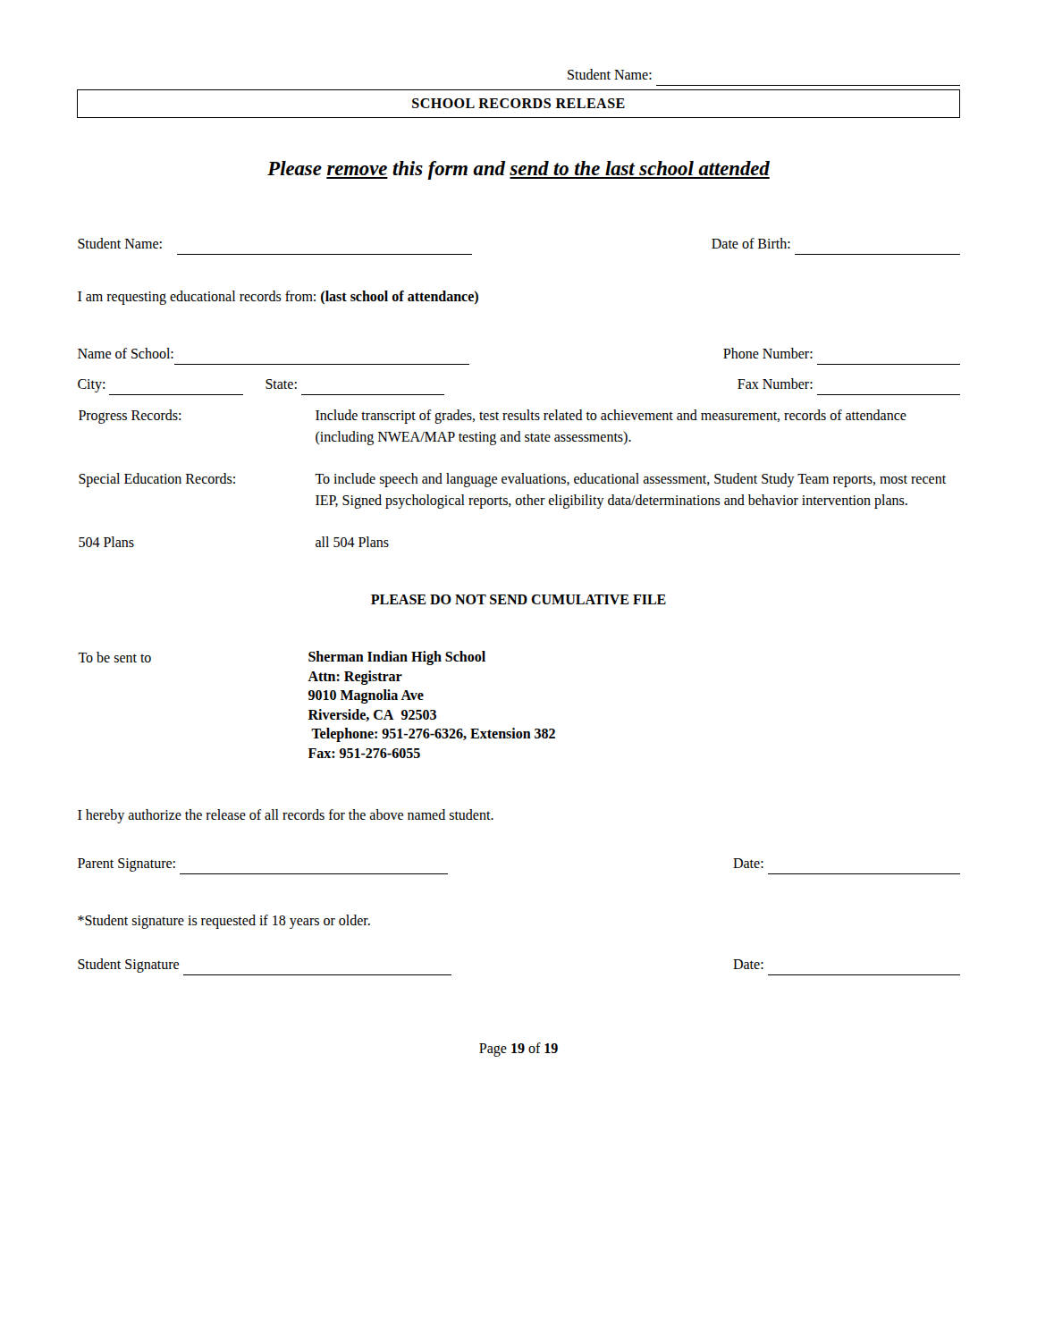Student Name:
SCHOOL RECORDS RELEASE
Please remove this form and send to the last school attended
Student Name: Date of Birth:
I am requesting educational records from: (last school of attendance)
Name of School: Phone Number:
City: State: Fax Number:
| Progress Records: | Include transcript of grades, test results related to achievement and measurement, records of attendance (including NWEA/MAP testing and state assessments). |
| Special Education Records: | To include speech and language evaluations, educational assessment, Student Study Team reports, most recent IEP, Signed psychological reports, other eligibility data/determinations and behavior intervention plans. |
| 504 Plans | all 504 Plans |
PLEASE DO NOT SEND CUMULATIVE FILE
| To be sent to | Sherman Indian High School Attn: Registrar 9010 Magnolia Ave Riverside, CA 92503 Telephone: 951-276-6326, Extension 382 Fax: 951-276-6055 |
I hereby authorize the release of all records for the above named student.
Parent Signature: Date:
*Student signature is requested if 18 years or older.
Student Signature Date:
Page 19 of 19